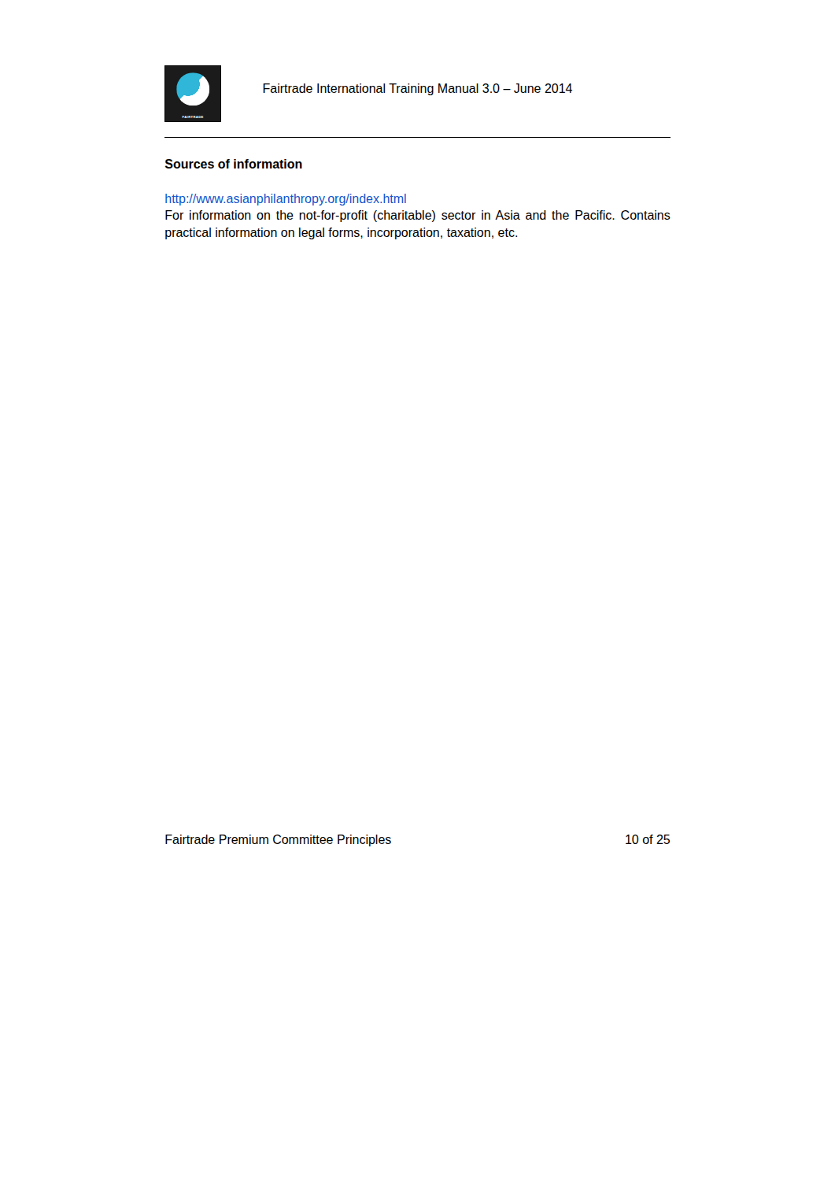FAIRTRADE
Fairtrade International Training Manual 3.0 – June 2014
Sources of information
http://www.asianphilanthropy.org/index.html
For information on the not-for-profit (charitable) sector in Asia and the Pacific. Contains practical information on legal forms, incorporation, taxation, etc.
Fairtrade Premium Committee Principles
10 of 25